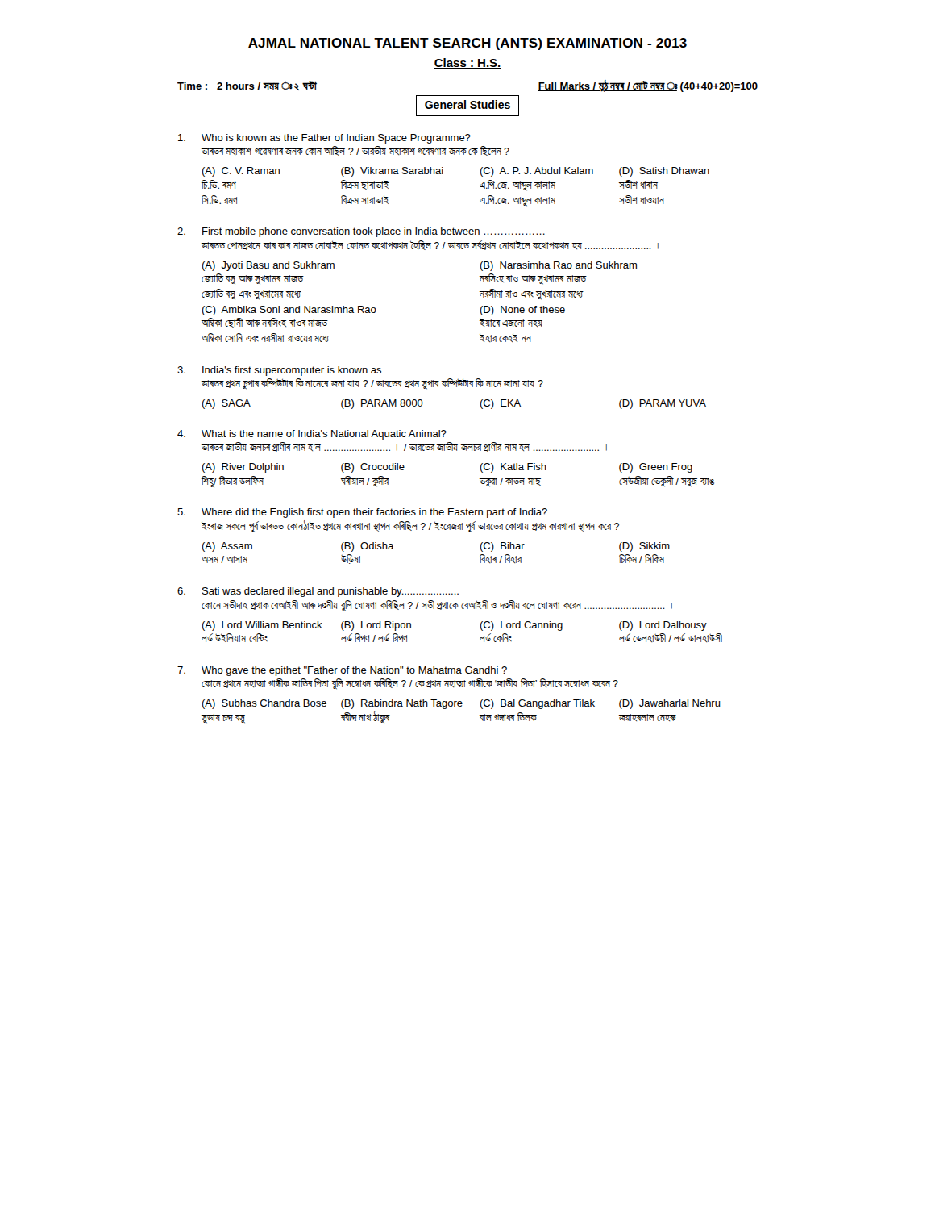AJMAL NATIONAL TALENT SEARCH (ANTS) EXAMINATION - 2013
Class : H.S.
Time : 2 hours / সময় ঃ ২ ঘন্টা
Full Marks / মুঠ নম্বৰ / মোট নম্বর ঃ (40+40+20)=100
General Studies
Who is known as the Father of Indian Space Programme?
ভাৰতৰ মহাকাশ গৱেষণাৰ জনক কোন আছিল ? / ভারতীয় মহাকাশ গবেষণার জনক কে ছিলেন ?
| (A) C. V. Raman চি.ভি. ৰমণ সি.ভি. রমণ | (B) Vikrama Sarabhai বিক্ৰম ছাৰাভাই বিক্রম সারাভাই | (C) A. P. J. Abdul Kalam এ.পি.জে. আব্দুল কালাম এ.পি.জে. আব্দুল কালাম | (D) Satish Dhawan সতীশ ধাৰান সতীশ ধাওয়ান |
First mobile phone conversation took place in India between ………………
ভাৰতত পোনপ্ৰথমে কাৰ কাৰ মাজত মোবাইল ফোনত কথোপকথন হৈছিল ? / ভারতে সর্বপ্রথম মোবাইলে কথোপকথন হয় ........................ ।
| (A) Jyoti Basu and Sukhram জ্যোতি বসু আৰু সুখৰামৰ মাজত জ্যোতি বসু এবং সুখরামের মধ্যে | (B) Narasimha Rao and Sukhram নৰসিংহ ৰাও আৰু সুখৰামৰ মাজত নরসীমা রাও এবং সুখরামের মধ্যে |
| (C) Ambika Soni and Narasimha Rao অম্বিকা ছোনী আৰু নৰসিংহ ৰাওৰ মাজত অম্বিকা সোনি এবং নরসীমা রাওয়ের মধ্যে | (D) None of these ইয়াৰে এজনো নহয় ইহার কেহই নন |
India's first supercomputer is known as
ভাৰতৰ প্ৰথম চুপাৰ কম্পিউটাৰ কি নামেৰে জনা যায় ? / ভারতের প্রথম সুপার কম্পিউটার কি নামে জানা যায় ?
| (A) SAGA | (B) PARAM 8000 | (C) EKA | (D) PARAM YUVA |
What is the name of India's National Aquatic Animal?
ভাৰতৰ জাতীয় জলচৰ প্ৰাণীৰ নাম হ’ল ........................ । / ভারতের জাতীয় জলচর প্রাণীর নাম হল ........................ ।
| (A) River Dolphin শিহু/ রিভার ডলফিন | (B) Crocodile ঘৰীয়াল / কুমীর | (C) Katla Fish ভকুৱা / কাতল মাছ | (D) Green Frog সেউজীয়া ভেকুলী / সবুজ ব্যাঙ |
Where did the English first open their factories in the Eastern part of India?
ইংৰাজ সকলে পূৰ্ব ভাৰতত কোনঠাইত প্ৰথমে কাৰখানা স্থাপন কৰিছিল ? / ইংরেজরা পূর্ব ভারতের কোথায় প্রথম কারখানা স্থাপন করে ?
| (A) Assam অসম / আসাম | (B) Odisha উড়িষা | (C) Bihar বিহাৰ / বিহার | (D) Sikkim চিকিম / সিকিম |
Sati was declared illegal and punishable by....................
কোনে সতীদাহ প্ৰথাক বেআইনী আৰু দণ্ডনীয় বুলি ঘোষণা কৰিছিল ? / সতী প্রথাকে বেআইনী ও দণ্ডনীয় বলে ঘোষণা করেন ............................. ।
| (A) Lord William Bentinck লর্ড উইলিয়াম বেন্টিং | (B) Lord Ripon লর্ড ৰিপণ / লর্ড রিপণ | (C) Lord Canning লর্ড কেনিং | (D) Lord Dalhousy লর্ড ডেলহাউচী / লর্ড ডালহাউসী |
Who gave the epithet "Father of the Nation" to Mahatma Gandhi ?
কোনে প্ৰথমে মহাত্মা গান্ধীক জাতিৰ পিতা বুলি সম্বোধন কৰিছিল ? / কে প্রথম মহাত্মা গান্ধীকে ‘জাতীয় পিতা’ হিসাবে সম্বোধন করেন ?
| (A) Subhas Chandra Bose সুভাষ চন্দ্ৰ বসু | (B) Rabindra Nath Tagore ৰবীন্দ্ৰ নাথ ঠাকুৰ | (C) Bal Gangadhar Tilak বাল গঙ্গাধৰ তিলক | (D) Jawaharlal Nehru জৱাহৰলাল নেহৰু |